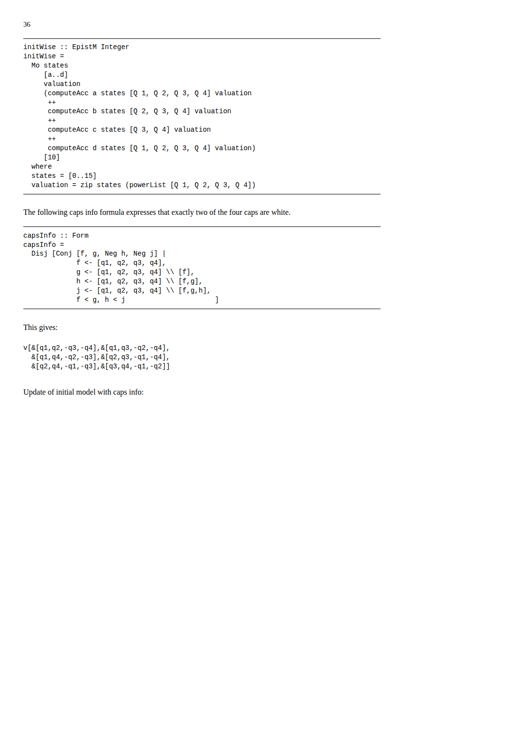36
initWise :: EpistM Integer
initWise =
  Mo states
     [a..d]
     valuation
     (computeAcc a states [Q 1, Q 2, Q 3, Q 4] valuation
      ++
      computeAcc b states [Q 2, Q 3, Q 4] valuation
      ++
      computeAcc c states [Q 3, Q 4] valuation
      ++
      computeAcc d states [Q 1, Q 2, Q 3, Q 4] valuation)
     [10]
  where
  states = [0..15]
  valuation = zip states (powerList [Q 1, Q 2, Q 3, Q 4])
The following caps info formula expresses that exactly two of the four caps are white.
capsInfo :: Form
capsInfo =
  Disj [Conj [f, g, Neg h, Neg j] |
             f <- [q1, q2, q3, q4],
             g <- [q1, q2, q3, q4] \\ [f],
             h <- [q1, q2, q3, q4] \\ [f,g],
             j <- [q1, q2, q3, q4] \\ [f,g,h],
             f < g, h < j                      ]
This gives:
v[&[q1,q2,-q3,-q4],&[q1,q3,-q2,-q4],
  &[q1,q4,-q2,-q3],&[q2,q3,-q1,-q4],
  &[q2,q4,-q1,-q3],&[q3,q4,-q1,-q2]]
Update of initial model with caps info: